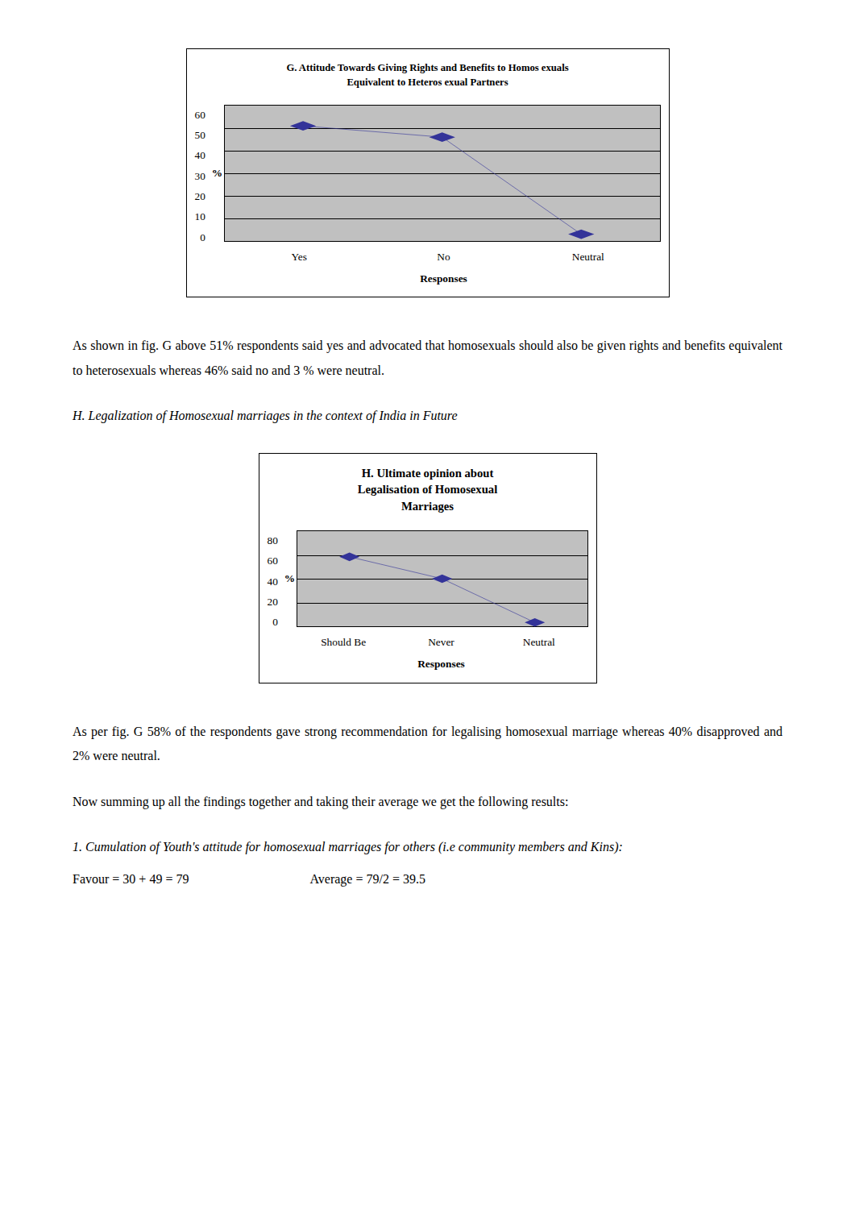G. Attitude Towards Giving Rights and Benefits to Homos exuals
Equivalent to Heteros exual Partners
60 50 40 30 20 10 0
%
Yes No Neutral
Responses
As shown in fig. G above 51% respondents said yes and advocated that homosexuals should also be given rights and benefits equivalent to heterosexuals whereas 46% said no and 3 % were neutral.
H. Legalization of Homosexual marriages in the context of India in Future
H. Ultimate opinion about
Legalisation of Homosexual
Marriages
80 60 40 20 0
%
Should Be Never Neutral
Responses
As per fig. G 58% of the respondents gave strong recommendation for legalising homosexual marriage whereas 40% disapproved and 2% were neutral.
Now summing up all the findings together and taking their average we get the following results:
1. Cumulation of Youth's attitude for homosexual marriages for others (i.e community members and Kins):
Favour = 30 + 49 = 79 Average = 79/2 = 39.5